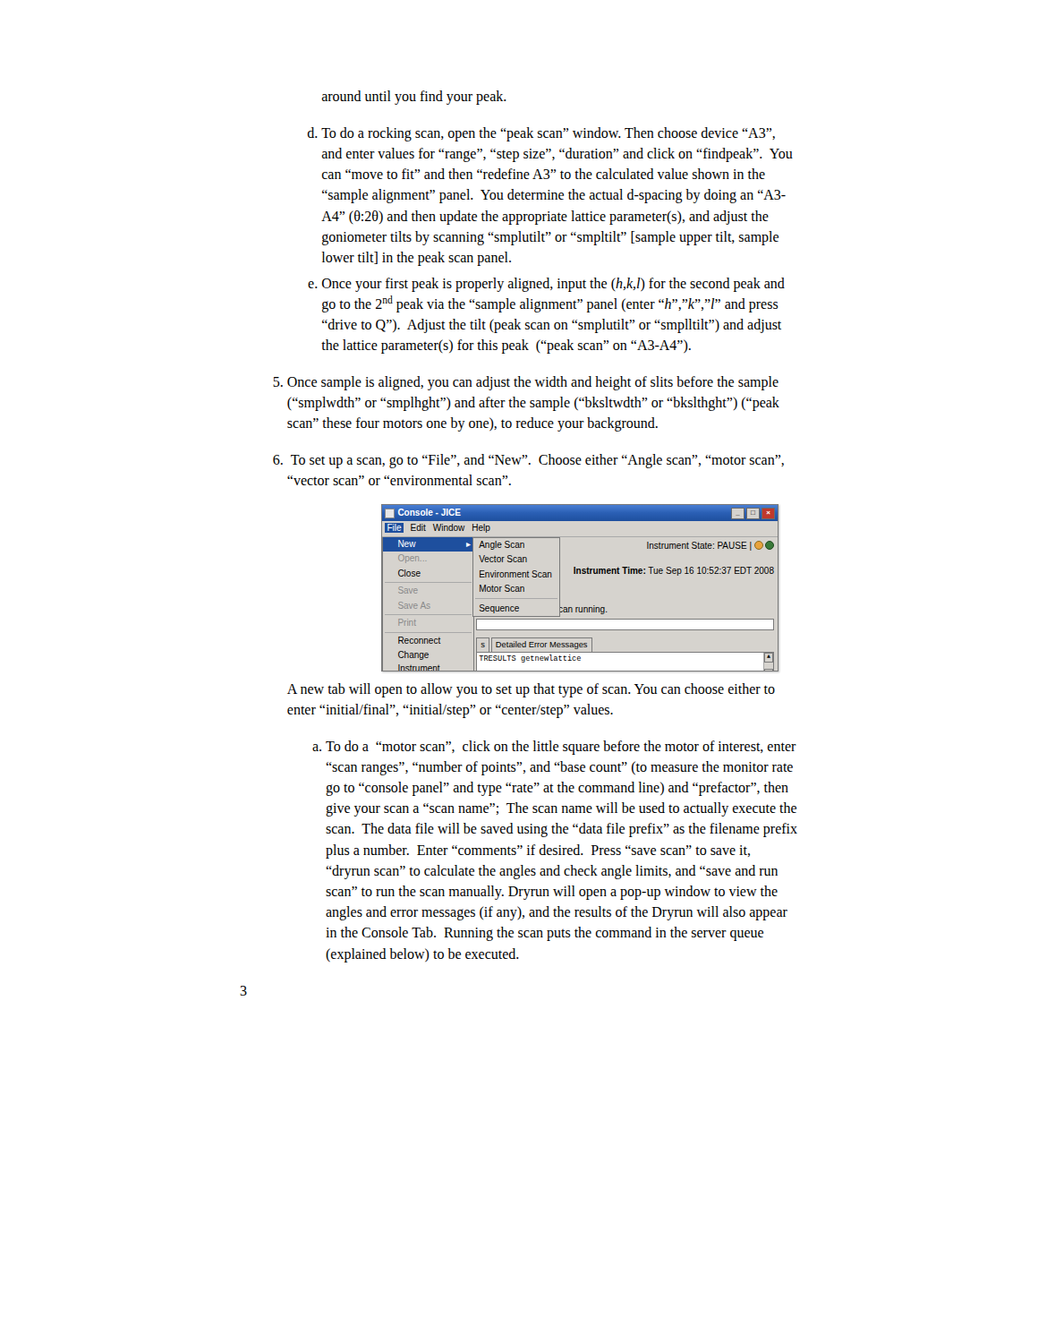around until you find your peak.
To do a rocking scan, open the “peak scan” window. Then choose device “A3”, and enter values for “range”, “step size”, “duration” and click on “findpeak”. You can “move to fit” and then “redefine A3” to the calculated value shown in the “sample alignment” panel. You determine the actual d-spacing by doing an “A3-A4” (θ:2θ) and then update the appropriate lattice parameter(s), and adjust the goniometer tilts by scanning “smplutilt” or “smpltilt” [sample upper tilt, sample lower tilt] in the peak scan panel.
Once your first peak is properly aligned, input the (h,k,l) for the second peak and go to the 2nd peak via the “sample alignment” panel (enter “h”,”k”,”l” and press “drive to Q”). Adjust the tilt (peak scan on “smplutilt” or “smplltilt”) and adjust the lattice parameter(s) for this peak (“peak scan” on “A3-A4”).
Once sample is aligned, you can adjust the width and height of slits before the sample (“smplwdth” or “smplhght”) and after the sample (“bksltwdth” or “bkslthght”) (“peak scan” these four motors one by one), to reduce your background.
To set up a scan, go to “File”, and “New”. Choose either “Angle scan”, “motor scan”, “vector scan” or “environmental scan”.
Console - JICE
_
□
×
File Edit Window Help
New▸
Open...
Close
Save
Save As
Print
Reconnect
Change Instrument
Change Experiment
Administrative Mode
Exit
Angle Scan
Vector Scan
Environment Scan
Motor Scan
Sequence
Instrument State: PAUSE |
Instrument Time: Tue Sep 16 10:52:37 EDT 2008
run by N/A)
Scan Progress: No scan running.
s
Detailed Error Messages
TRESULTS getnewlattice
▲
▼
A new tab will open to allow you to set up that type of scan. You can choose either to enter “initial/final”, “initial/step” or “center/step” values.
To do a “motor scan”, click on the little square before the motor of interest, enter “scan ranges”, “number of points”, and “base count” (to measure the monitor rate go to “console panel” and type “rate” at the command line) and “prefactor”, then give your scan a “scan name”; The scan name will be used to actually execute the scan. The data file will be saved using the “data file prefix” as the filename prefix plus a number. Enter “comments” if desired. Press “save scan” to save it, “dryrun scan” to calculate the angles and check angle limits, and “save and run scan” to run the scan manually. Dryrun will open a pop-up window to view the angles and error messages (if any), and the results of the Dryrun will also appear in the Console Tab. Running the scan puts the command in the server queue (explained below) to be executed.
3